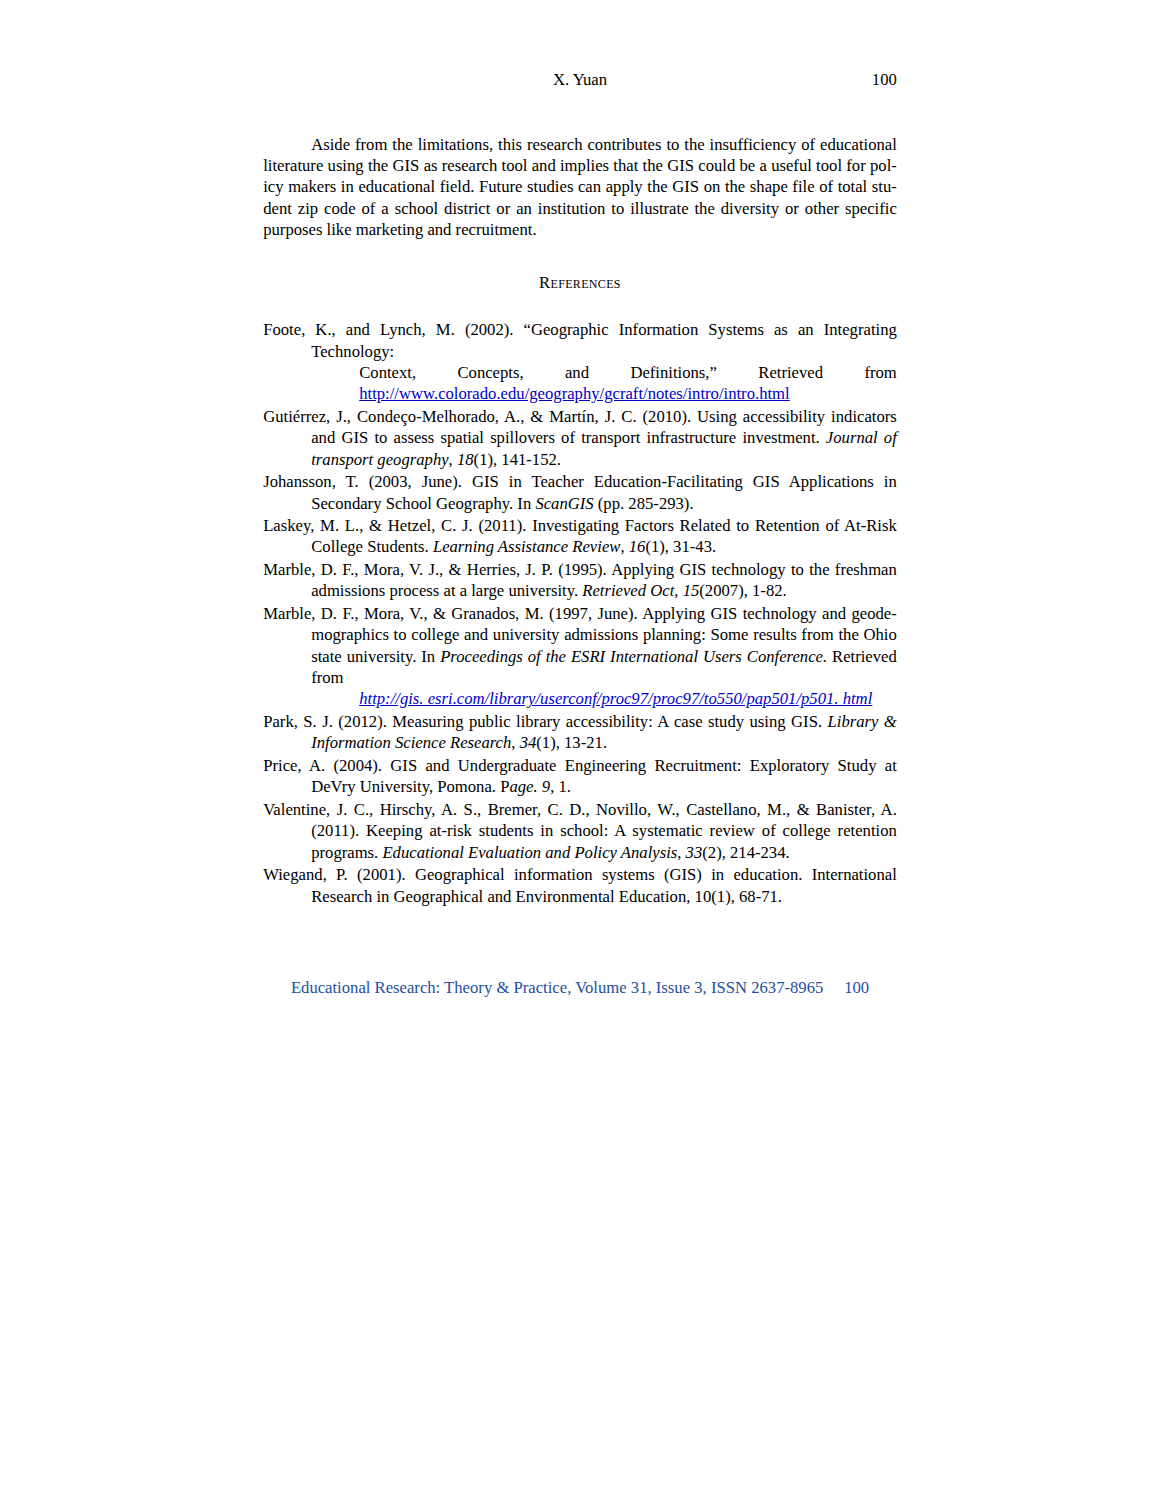X. Yuan 100
Aside from the limitations, this research contributes to the insufficiency of educational literature using the GIS as research tool and implies that the GIS could be a useful tool for policy makers in educational field. Future studies can apply the GIS on the shape file of total student zip code of a school district or an institution to illustrate the diversity or other specific purposes like marketing and recruitment.
References
Foote, K., and Lynch, M. (2002). “Geographic Information Systems as an Integrating Technology: Context, Concepts, and Definitions,”Retrieved from http://www.colorado.edu/geography/gcraft/notes/intro/intro.html
Gutiérrez, J., Condeço-Melhorado, A., & Martín, J. C. (2010). Using accessibility indicators and GIS to assess spatial spillovers of transport infrastructure investment. Journal of transport geography, 18(1), 141-152.
Johansson, T. (2003, June). GIS in Teacher Education-Facilitating GIS Applications in Secondary School Geography. In ScanGIS (pp. 285-293).
Laskey, M. L., & Hetzel, C. J. (2011). Investigating Factors Related to Retention of At-Risk College Students. Learning Assistance Review, 16(1), 31-43.
Marble, D. F., Mora, V. J., & Herries, J. P. (1995). Applying GIS technology to the freshman admissions process at a large university. Retrieved Oct, 15(2007), 1-82.
Marble, D. F., Mora, V., & Granados, M. (1997, June). Applying GIS technology and geodemographics to college and university admissions planning: Some results from the Ohio state university. In Proceedings of the ESRI International Users Conference. Retrieved from http://gis. esri.com/library/userconf/proc97/proc97/to550/pap501/p501. html
Park, S. J. (2012). Measuring public library accessibility: A case study using GIS. Library & Information Science Research, 34(1), 13-21.
Price, A. (2004). GIS and Undergraduate Engineering Recruitment: Exploratory Study at DeVry University, Pomona. Page. 9, 1.
Valentine, J. C., Hirschy, A. S., Bremer, C. D., Novillo, W., Castellano, M., & Banister, A. (2011). Keeping at-risk students in school: A systematic review of college retention programs. Educational Evaluation and Policy Analysis, 33(2), 214-234.
Wiegand, P. (2001). Geographical information systems (GIS) in education. International Research in Geographical and Environmental Education, 10(1), 68-71.
Educational Research: Theory & Practice, Volume 31, Issue 3, ISSN 2637-8965 100